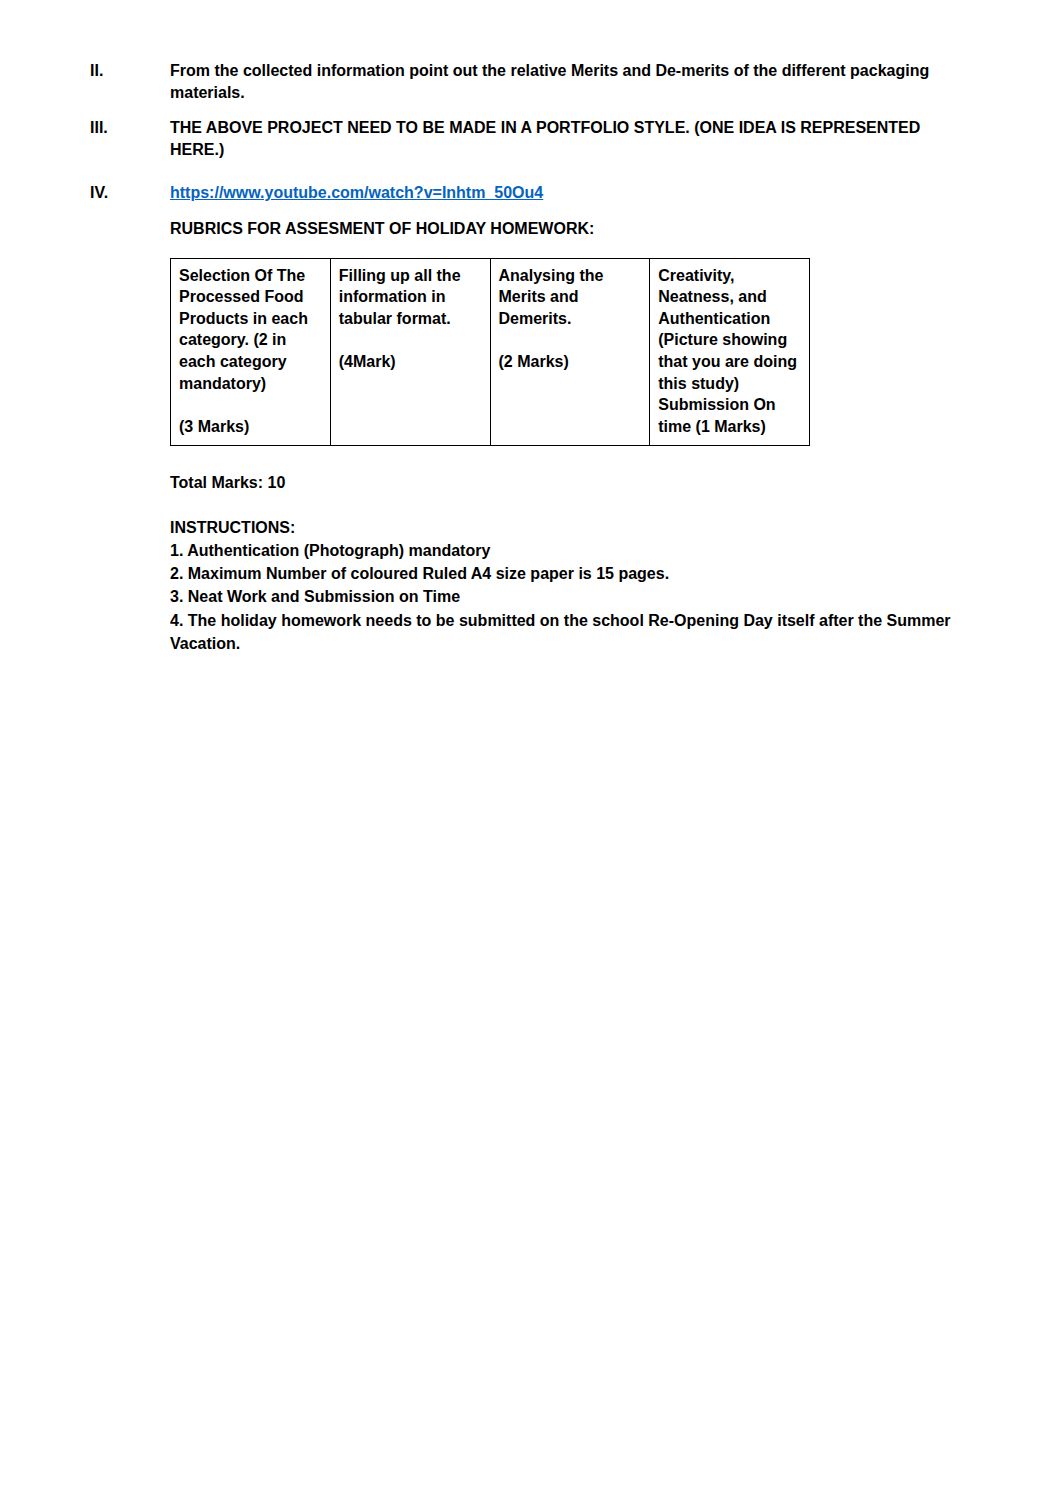II. From the collected information point out the relative Merits and De-merits of the different packaging materials.
III. THE ABOVE PROJECT NEED TO BE MADE IN A PORTFOLIO STYLE. (ONE IDEA IS REPRESENTED HERE.)
IV. https://www.youtube.com/watch?v=Inhtm_50Ou4
RUBRICS FOR ASSESMENT OF HOLIDAY HOMEWORK:
| Selection Of The Processed Food Products in each category. (2 in each category mandatory) (3 Marks) | Filling up all the information in tabular format. (4Mark) | Analysing the Merits and Demerits. (2 Marks) | Creativity, Neatness, and Authentication (Picture showing that you are doing this study) Submission On time (1 Marks) |
Total Marks: 10
INSTRUCTIONS:
1. Authentication (Photograph) mandatory
2. Maximum Number of coloured Ruled A4 size paper is 15 pages.
3. Neat Work and Submission on Time
4. The holiday homework needs to be submitted on the school Re-Opening Day itself after the Summer Vacation.